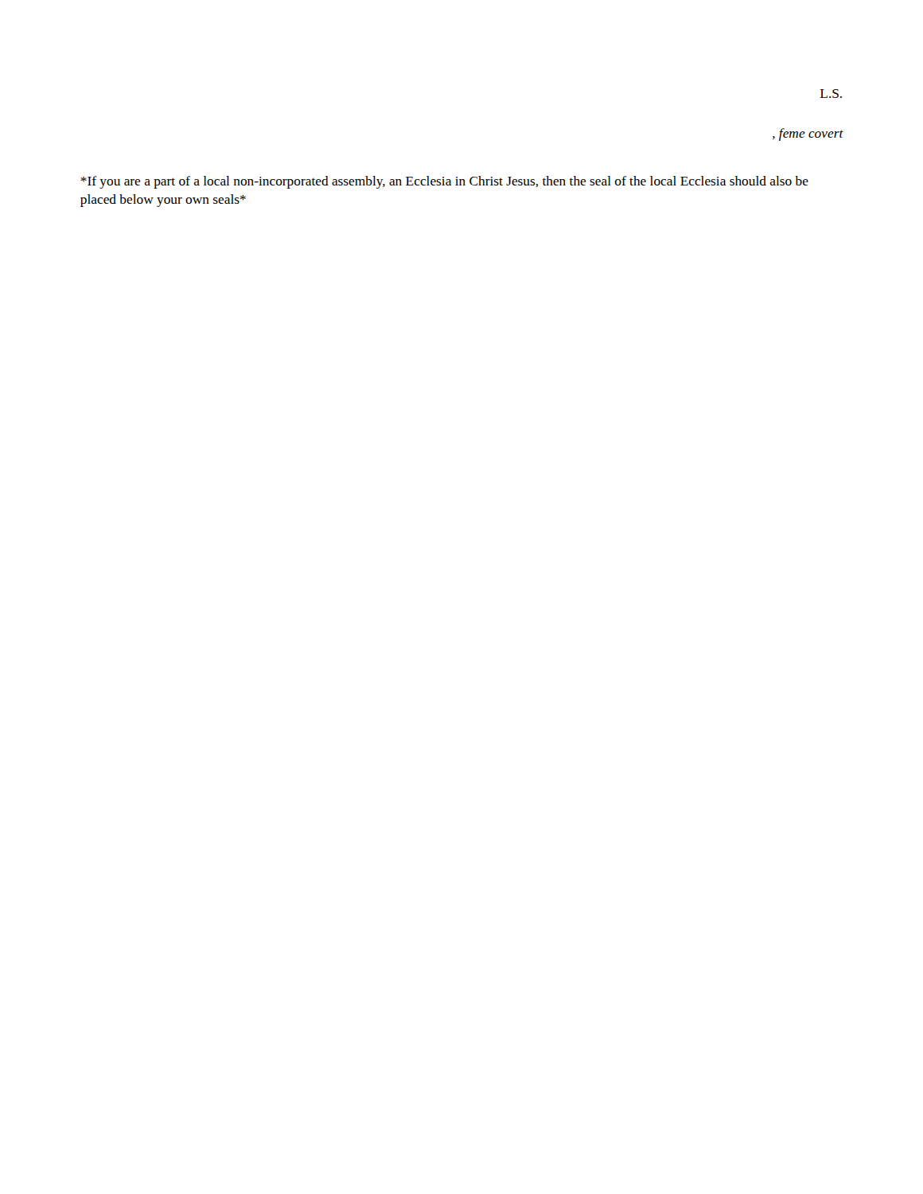L.S.
, feme covert
*If you are a part of a local non-incorporated assembly, an Ecclesia in Christ Jesus, then the seal of the local Ecclesia should also be placed below your own seals*